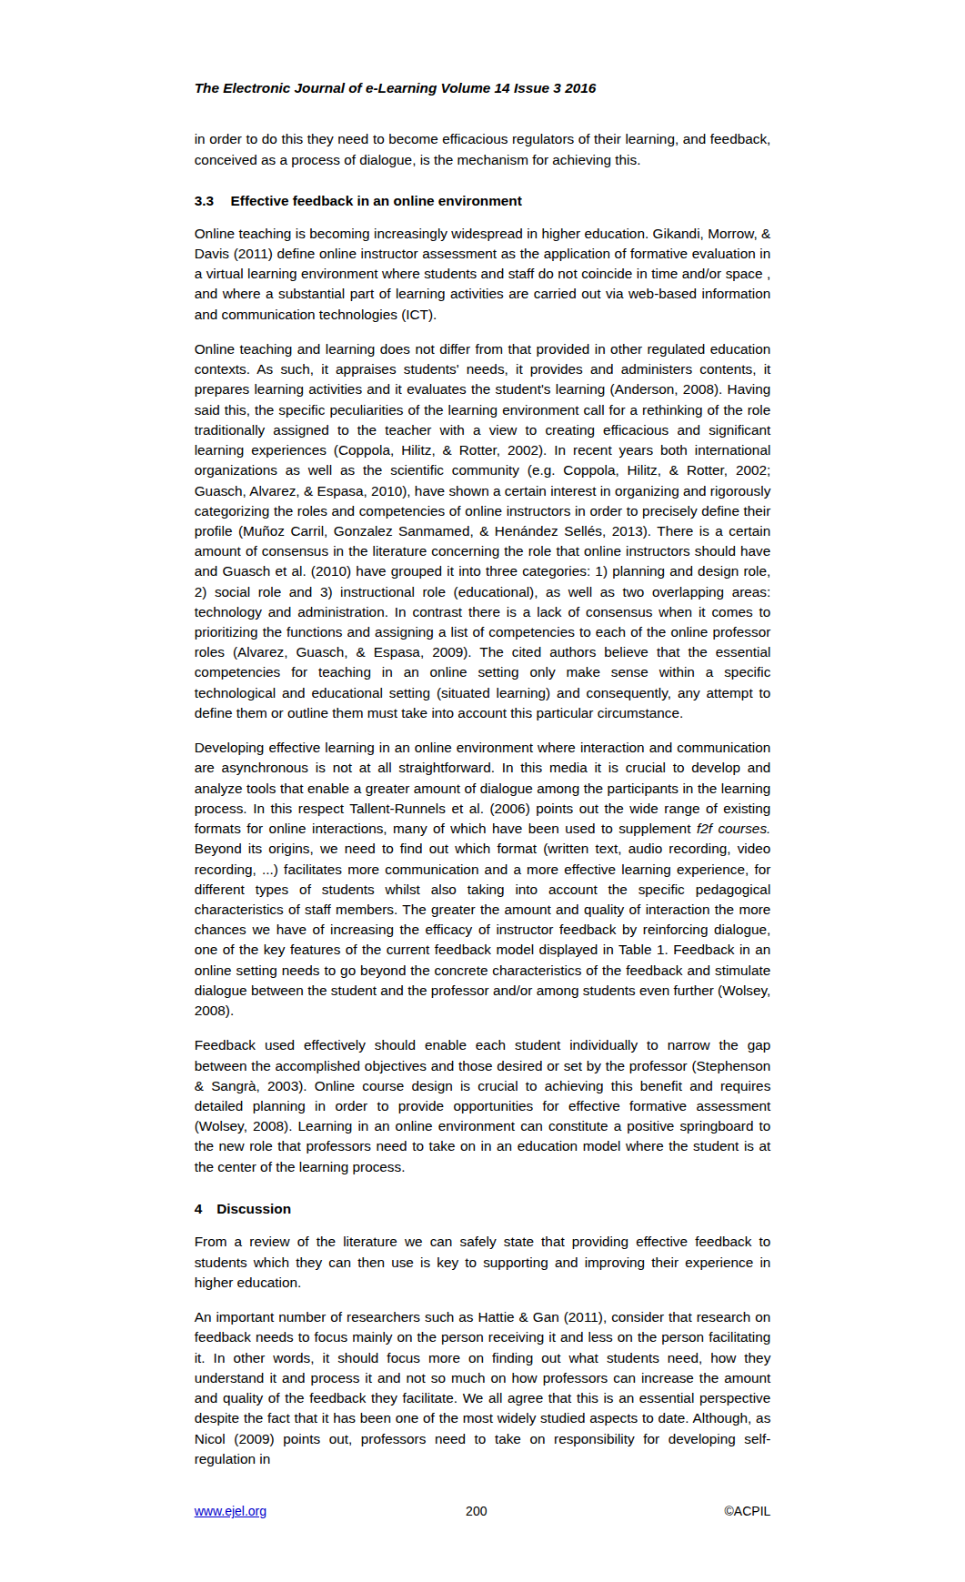The Electronic Journal of e-Learning Volume 14 Issue 3 2016
in order to do this they need to become efficacious regulators of their learning, and feedback, conceived as a process of dialogue, is the mechanism for achieving this.
3.3 Effective feedback in an online environment
Online teaching is becoming increasingly widespread in higher education. Gikandi, Morrow, & Davis (2011) define online instructor assessment as the application of formative evaluation in a virtual learning environment where students and staff do not coincide in time and/or space , and where a substantial part of learning activities are carried out via web-based information and communication technologies (ICT).
Online teaching and learning does not differ from that provided in other regulated education contexts. As such, it appraises students' needs, it provides and administers contents, it prepares learning activities and it evaluates the student's learning (Anderson, 2008). Having said this, the specific peculiarities of the learning environment call for a rethinking of the role traditionally assigned to the teacher with a view to creating efficacious and significant learning experiences (Coppola, Hilitz, & Rotter, 2002). In recent years both international organizations as well as the scientific community (e.g. Coppola, Hilitz, & Rotter, 2002; Guasch, Alvarez, & Espasa, 2010), have shown a certain interest in organizing and rigorously categorizing the roles and competencies of online instructors in order to precisely define their profile (Muñoz Carril, Gonzalez Sanmamed, & Henández Sellés, 2013). There is a certain amount of consensus in the literature concerning the role that online instructors should have and Guasch et al. (2010) have grouped it into three categories: 1) planning and design role, 2) social role and 3) instructional role (educational), as well as two overlapping areas: technology and administration. In contrast there is a lack of consensus when it comes to prioritizing the functions and assigning a list of competencies to each of the online professor roles (Alvarez, Guasch, & Espasa, 2009). The cited authors believe that the essential competencies for teaching in an online setting only make sense within a specific technological and educational setting (situated learning) and consequently, any attempt to define them or outline them must take into account this particular circumstance.
Developing effective learning in an online environment where interaction and communication are asynchronous is not at all straightforward. In this media it is crucial to develop and analyze tools that enable a greater amount of dialogue among the participants in the learning process. In this respect Tallent-Runnels et al. (2006) points out the wide range of existing formats for online interactions, many of which have been used to supplement f2f courses. Beyond its origins, we need to find out which format (written text, audio recording, video recording, ...) facilitates more communication and a more effective learning experience, for different types of students whilst also taking into account the specific pedagogical characteristics of staff members. The greater the amount and quality of interaction the more chances we have of increasing the efficacy of instructor feedback by reinforcing dialogue, one of the key features of the current feedback model displayed in Table 1. Feedback in an online setting needs to go beyond the concrete characteristics of the feedback and stimulate dialogue between the student and the professor and/or among students even further (Wolsey, 2008).
Feedback used effectively should enable each student individually to narrow the gap between the accomplished objectives and those desired or set by the professor (Stephenson & Sangrà, 2003). Online course design is crucial to achieving this benefit and requires detailed planning in order to provide opportunities for effective formative assessment (Wolsey, 2008). Learning in an online environment can constitute a positive springboard to the new role that professors need to take on in an education model where the student is at the center of the learning process.
4 Discussion
From a review of the literature we can safely state that providing effective feedback to students which they can then use is key to supporting and improving their experience in higher education.
An important number of researchers such as Hattie & Gan (2011), consider that research on feedback needs to focus mainly on the person receiving it and less on the person facilitating it. In other words, it should focus more on finding out what students need, how they understand it and process it and not so much on how professors can increase the amount and quality of the feedback they facilitate. We all agree that this is an essential perspective despite the fact that it has been one of the most widely studied aspects to date. Although, as Nicol (2009) points out, professors need to take on responsibility for developing self-regulation in
www.ejel.org 200 ©ACPIL